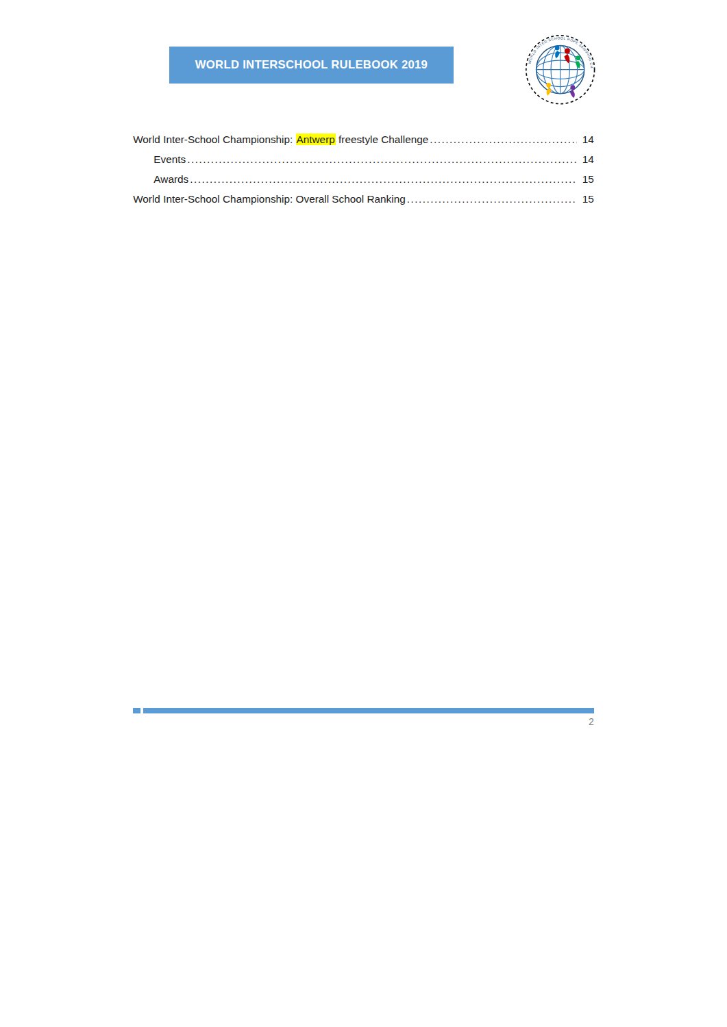WORLD INTERSCHOOL RULEBOOK 2019
WORLD INTER-SCHOOL ROPE SKIPPING CHAMPIONSHIP
World Inter-School Championship: Antwerp freestyle Challenge .................................................................................................................................................. 14
Events .................................................................................................................................................. 14
Awards .................................................................................................................................................. 15
World Inter-School Championship: Overall School Ranking .................................................................................................................................................. 15
2